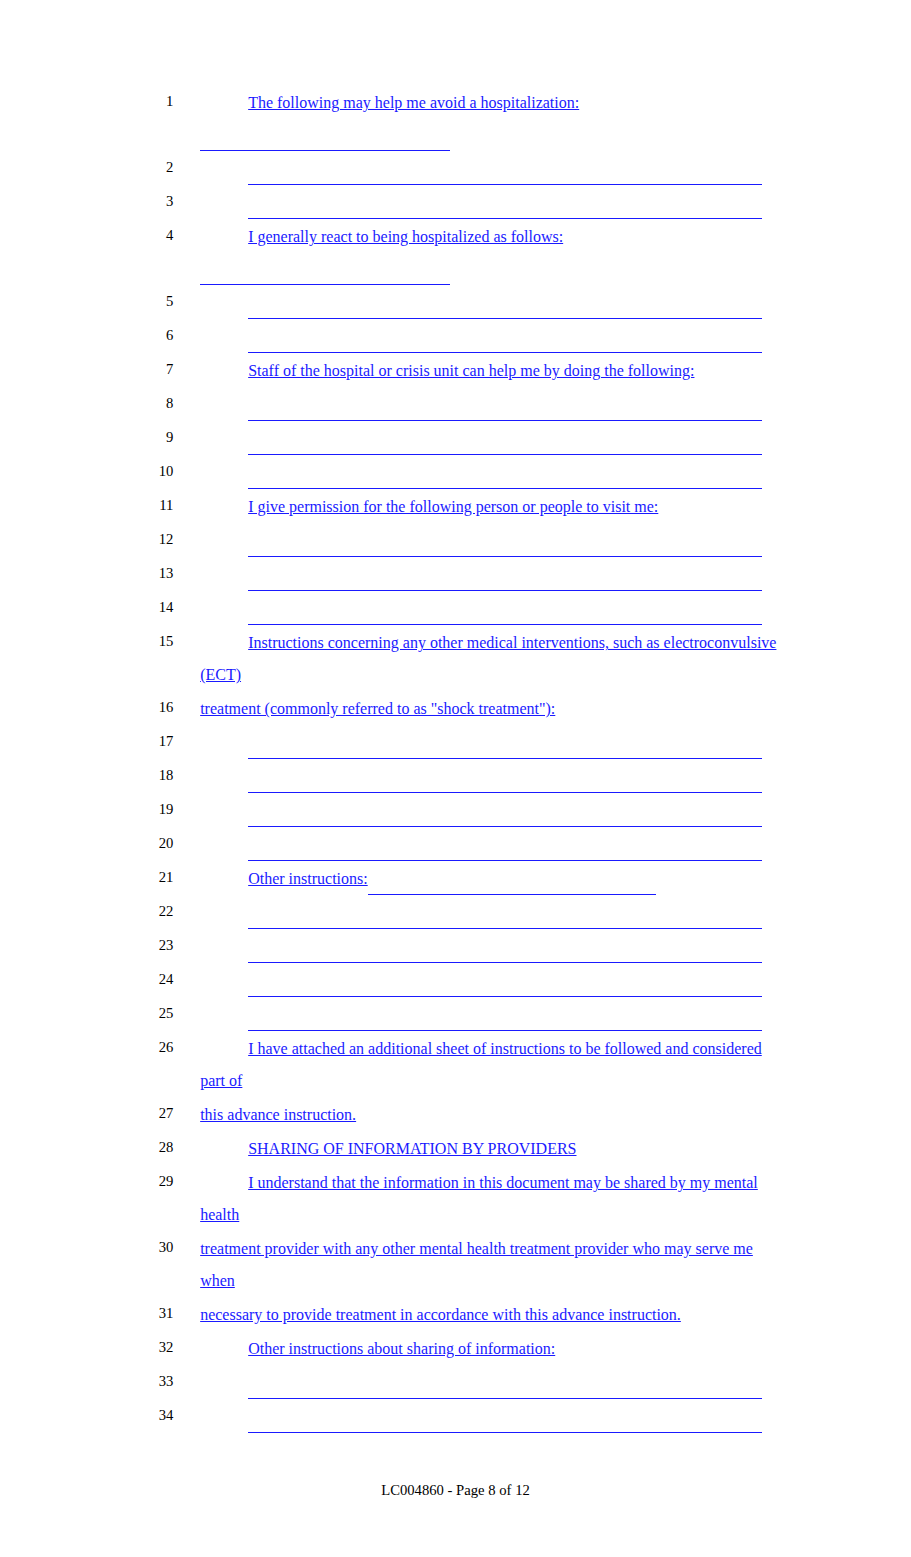| 1 | The following may help me avoid a hospitalization: |
| 2 | |
| 3 | |
| 4 | I generally react to being hospitalized as follows: |
| 5 | |
| 6 | |
| 7 | Staff of the hospital or crisis unit can help me by doing the following: |
| 8 | |
| 9 | |
| 10 | |
| 11 | I give permission for the following person or people to visit me: |
| 12 | |
| 13 | |
| 14 | |
| 15 | Instructions concerning any other medical interventions, such as electroconvulsive (ECT) |
| 16 | treatment (commonly referred to as "shock treatment"): |
| 17 | |
| 18 | |
| 19 | |
| 20 | |
| 21 | Other instructions: |
| 22 | |
| 23 | |
| 24 | |
| 25 | |
| 26 | I have attached an additional sheet of instructions to be followed and considered part of |
| 27 | this advance instruction. |
| 28 | SHARING OF INFORMATION BY PROVIDERS |
| 29 | I understand that the information in this document may be shared by my mental health |
| 30 | treatment provider with any other mental health treatment provider who may serve me when |
| 31 | necessary to provide treatment in accordance with this advance instruction. |
| 32 | Other instructions about sharing of information: |
| 33 | |
| 34 | |
LC004860 - Page 8 of 12